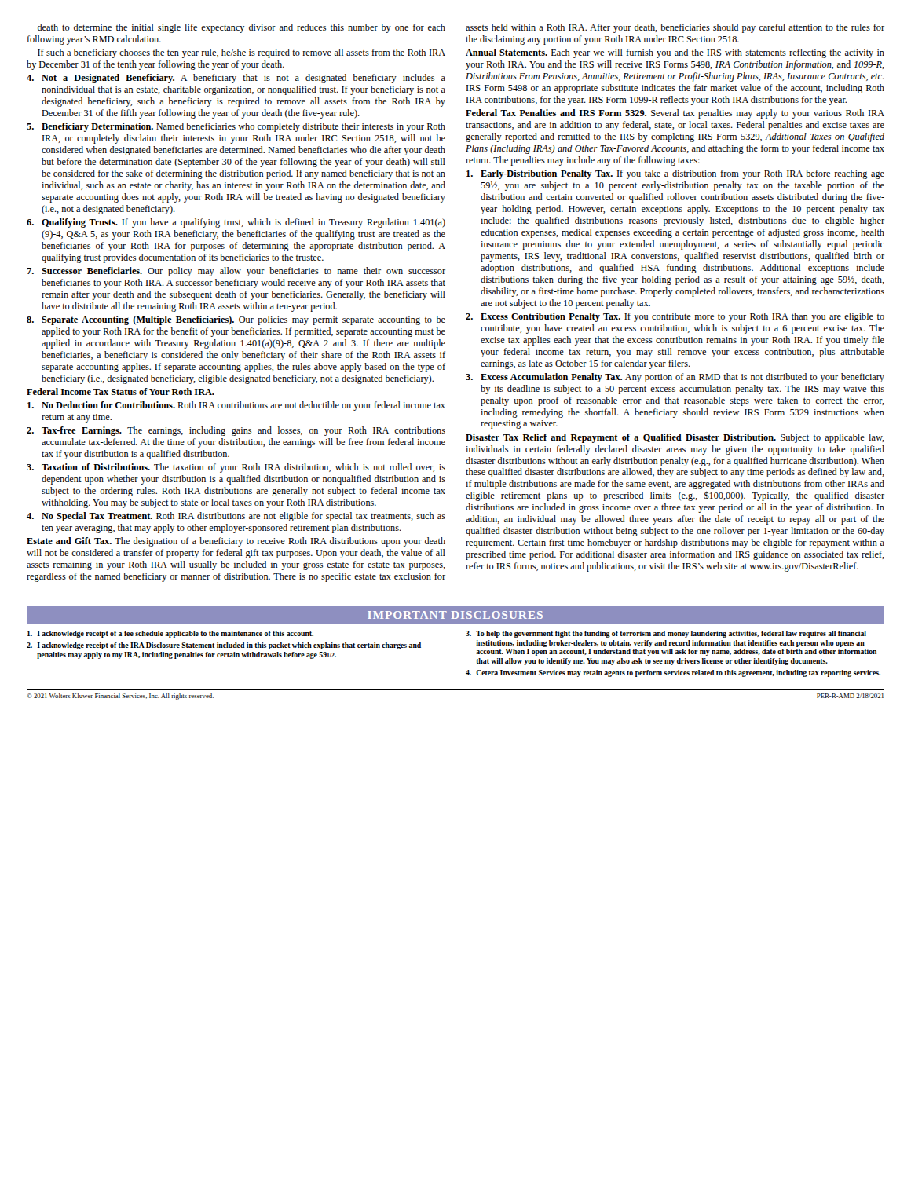death to determine the initial single life expectancy divisor and reduces this number by one for each following year’s RMD calculation.
If such a beneficiary chooses the ten-year rule, he/she is required to remove all assets from the Roth IRA by December 31 of the tenth year following the year of your death.
4. Not a Designated Beneficiary. A beneficiary that is not a designated beneficiary includes a nonindividual that is an estate, charitable organization, or nonqualified trust. If your beneficiary is not a designated beneficiary, such a beneficiary is required to remove all assets from the Roth IRA by December 31 of the fifth year following the year of your death (the five-year rule).
5. Beneficiary Determination. Named beneficiaries who completely distribute their interests in your Roth IRA, or completely disclaim their interests in your Roth IRA under IRC Section 2518, will not be considered when designated beneficiaries are determined. Named beneficiaries who die after your death but before the determination date (September 30 of the year following the year of your death) will still be considered for the sake of determining the distribution period. If any named beneficiary that is not an individual, such as an estate or charity, has an interest in your Roth IRA on the determination date, and separate accounting does not apply, your Roth IRA will be treated as having no designated beneficiary (i.e., not a designated beneficiary).
6. Qualifying Trusts. If you have a qualifying trust, which is defined in Treasury Regulation 1.401(a)(9)-4, Q&A 5, as your Roth IRA beneficiary, the beneficiaries of the qualifying trust are treated as the beneficiaries of your Roth IRA for purposes of determining the appropriate distribution period. A qualifying trust provides documentation of its beneficiaries to the trustee.
7. Successor Beneficiaries. Our policy may allow your beneficiaries to name their own successor beneficiaries to your Roth IRA. A successor beneficiary would receive any of your Roth IRA assets that remain after your death and the subsequent death of your beneficiaries. Generally, the beneficiary will have to distribute all the remaining Roth IRA assets within a ten-year period.
8. Separate Accounting (Multiple Beneficiaries). Our policies may permit separate accounting to be applied to your Roth IRA for the benefit of your beneficiaries. If permitted, separate accounting must be applied in accordance with Treasury Regulation 1.401(a)(9)-8, Q&A 2 and 3. If there are multiple beneficiaries, a beneficiary is considered the only beneficiary of their share of the Roth IRA assets if separate accounting applies. If separate accounting applies, the rules above apply based on the type of beneficiary (i.e., designated beneficiary, eligible designated beneficiary, not a designated beneficiary).
Federal Income Tax Status of Your Roth IRA.
1. No Deduction for Contributions. Roth IRA contributions are not deductible on your federal income tax return at any time.
2. Tax-free Earnings. The earnings, including gains and losses, on your Roth IRA contributions accumulate tax-deferred. At the time of your distribution, the earnings will be free from federal income tax if your distribution is a qualified distribution.
3. Taxation of Distributions. The taxation of your Roth IRA distribution, which is not rolled over, is dependent upon whether your distribution is a qualified distribution or nonqualified distribution and is subject to the ordering rules. Roth IRA distributions are generally not subject to federal income tax withholding. You may be subject to state or local taxes on your Roth IRA distributions.
4. No Special Tax Treatment. Roth IRA distributions are not eligible for special tax treatments, such as ten year averaging, that may apply to other employer-sponsored retirement plan distributions.
Estate and Gift Tax. The designation of a beneficiary to receive Roth IRA distributions upon your death will not be considered a transfer of property for federal gift tax purposes. Upon your death, the value of all assets remaining in your Roth IRA will usually be included in your gross estate for estate tax purposes, regardless of the named beneficiary or manner of distribution. There is no specific estate tax exclusion for assets held within a Roth IRA. After your death, beneficiaries should pay careful attention to the rules for the disclaiming any portion of your Roth IRA under IRC Section 2518.
Annual Statements. Each year we will furnish you and the IRS with statements reflecting the activity in your Roth IRA. You and the IRS will receive IRS Forms 5498, IRA Contribution Information, and 1099-R, Distributions From Pensions, Annuities, Retirement or Profit-Sharing Plans, IRAs, Insurance Contracts, etc. IRS Form 5498 or an appropriate substitute indicates the fair market value of the account, including Roth IRA contributions, for the year. IRS Form 1099-R reflects your Roth IRA distributions for the year.
Federal Tax Penalties and IRS Form 5329. Several tax penalties may apply to your various Roth IRA transactions, and are in addition to any federal, state, or local taxes. Federal penalties and excise taxes are generally reported and remitted to the IRS by completing IRS Form 5329, Additional Taxes on Qualified Plans (Including IRAs) and Other Tax-Favored Accounts, and attaching the form to your federal income tax return. The penalties may include any of the following taxes:
1. Early-Distribution Penalty Tax. If you take a distribution from your Roth IRA before reaching age 59½, you are subject to a 10 percent early-distribution penalty tax on the taxable portion of the distribution and certain converted or qualified rollover contribution assets distributed during the five-year holding period. However, certain exceptions apply. Exceptions to the 10 percent penalty tax include: the qualified distributions reasons previously listed, distributions due to eligible higher education expenses, medical expenses exceeding a certain percentage of adjusted gross income, health insurance premiums due to your extended unemployment, a series of substantially equal periodic payments, IRS levy, traditional IRA conversions, qualified reservist distributions, qualified birth or adoption distributions, and qualified HSA funding distributions. Additional exceptions include distributions taken during the five year holding period as a result of your attaining age 59½, death, disability, or a first-time home purchase. Properly completed rollovers, transfers, and recharacterizations are not subject to the 10 percent penalty tax.
2. Excess Contribution Penalty Tax. If you contribute more to your Roth IRA than you are eligible to contribute, you have created an excess contribution, which is subject to a 6 percent excise tax. The excise tax applies each year that the excess contribution remains in your Roth IRA. If you timely file your federal income tax return, you may still remove your excess contribution, plus attributable earnings, as late as October 15 for calendar year filers.
3. Excess Accumulation Penalty Tax. Any portion of an RMD that is not distributed to your beneficiary by its deadline is subject to a 50 percent excess accumulation penalty tax. The IRS may waive this penalty upon proof of reasonable error and that reasonable steps were taken to correct the error, including remedying the shortfall. A beneficiary should review IRS Form 5329 instructions when requesting a waiver.
Disaster Tax Relief and Repayment of a Qualified Disaster Distribution. Subject to applicable law, individuals in certain federally declared disaster areas may be given the opportunity to take qualified disaster distributions without an early distribution penalty (e.g., for a qualified hurricane distribution). When these qualified disaster distributions are allowed, they are subject to any time periods as defined by law and, if multiple distributions are made for the same event, are aggregated with distributions from other IRAs and eligible retirement plans up to prescribed limits (e.g., $100,000). Typically, the qualified disaster distributions are included in gross income over a three tax year period or all in the year of distribution. In addition, an individual may be allowed three years after the date of receipt to repay all or part of the qualified disaster distribution without being subject to the one rollover per 1-year limitation or the 60-day requirement. Certain first-time homebuyer or hardship distributions may be eligible for repayment within a prescribed time period. For additional disaster area information and IRS guidance on associated tax relief, refer to IRS forms, notices and publications, or visit the IRS’s web site at www.irs.gov/DisasterRelief.
IMPORTANT DISCLOSURES
1. I acknowledge receipt of a fee schedule applicable to the maintenance of this account.
2. I acknowledge receipt of the IRA Disclosure Statement included in this packet which explains that certain charges and penalties may apply to my IRA, including penalties for certain withdrawals before age 591/2.
3. To help the government fight the funding of terrorism and money laundering activities, federal law requires all financial institutions, including broker-dealers, to obtain, verify and record information that identifies each person who opens an account. When I open an account, I understand that you will ask for my name, address, date of birth and other information that will allow you to identify me. You may also ask to see my drivers license or other identifying documents.
4. Cetera Investment Services may retain agents to perform services related to this agreement, including tax reporting services.
© 2021 Wolters Kluwer Financial Services, Inc. All rights reserved. PER-R-AMD 2/18/2021